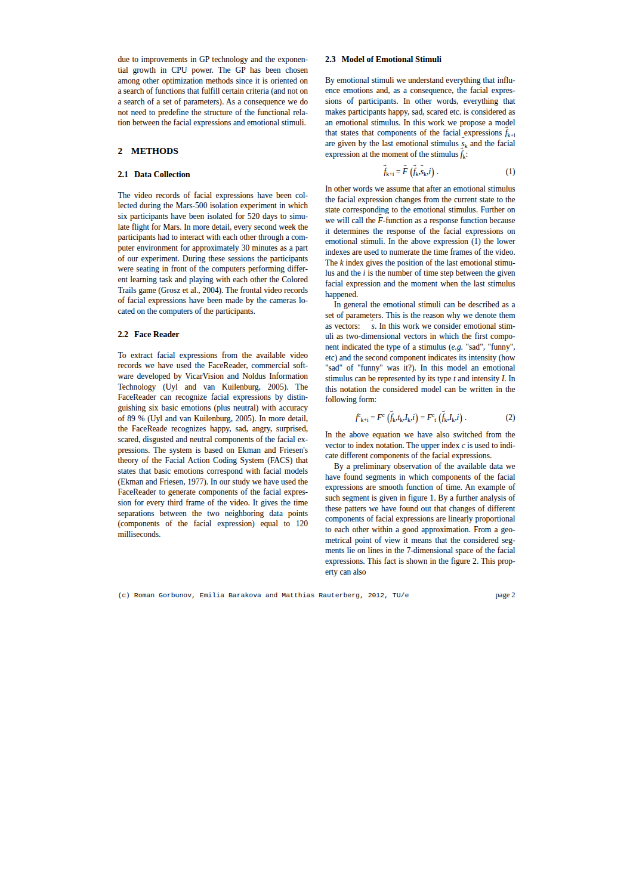due to improvements in GP technology and the exponential growth in CPU power. The GP has been chosen among other optimization methods since it is oriented on a search of functions that fulfill certain criteria (and not on a search of a set of parameters). As a consequence we do not need to predefine the structure of the functional relation between the facial expressions and emotional stimuli.
2 METHODS
2.1 Data Collection
The video records of facial expressions have been collected during the Mars-500 isolation experiment in which six participants have been isolated for 520 days to simulate flight for Mars. In more detail, every second week the participants had to interact with each other through a computer environment for approximately 30 minutes as a part of our experiment. During these sessions the participants were seating in front of the computers performing different learning task and playing with each other the Colored Trails game (Grosz et al., 2004). The frontal video records of facial expressions have been made by the cameras located on the computers of the participants.
2.2 Face Reader
To extract facial expressions from the available video records we have used the FaceReader, commercial software developed by VicarVision and Noldus Information Technology (Uyl and van Kuilenburg, 2005). The FaceReader can recognize facial expressions by distinguishing six basic emotions (plus neutral) with accuracy of 89 % (Uyl and van Kuilenburg, 2005). In more detail, the FaceReade recognizes happy, sad, angry, surprised, scared, disgusted and neutral components of the facial expressions. The system is based on Ekman and Friesen's theory of the Facial Action Coding System (FACS) that states that basic emotions correspond with facial models (Ekman and Friesen, 1977). In our study we have used the FaceReader to generate components of the facial expression for every third frame of the video. It gives the time separations between the two neighboring data points (components of the facial expression) equal to 120 milliseconds.
2.3 Model of Emotional Stimuli
By emotional stimuli we understand everything that influence emotions and, as a consequence, the facial expressions of participants. In other words, everything that makes participants happy, sad, scared etc. is considered as an emotional stimulus. In this work we propose a model that states that components of the facial expressions fk+i are given by the last emotional stimulus sk and the facial expression at the moment of the stimulus fk:
fk+i = F (fk,sk,i) .
(1)
In other words we assume that after an emotional stimulus the facial expression changes from the current state to the state corresponding to the emotional stimulus. Further on we will call the F-function as a response function because it determines the response of the facial expressions on emotional stimuli. In the above expression (1) the lower indexes are used to numerate the time frames of the video. The k index gives the position of the last emotional stimulus and the i is the number of time step between the given facial expression and the moment when the last stimulus happened.
In general the emotional stimuli can be described as a set of parameters. This is the reason why we denote them as vectors: s. In this work we consider emotional stimuli as two-dimensional vectors in which the first component indicated the type of a stimulus (e.g. "sad", "funny", etc) and the second component indicates its intensity (how "sad" of "funny" was it?). In this model an emotional stimulus can be represented by its type t and intensity I. In this notation the considered model can be written in the following form:
fck+i = Fc (fk,tk,Ik,i) = Fct (fk,Ik,i) .
(2)
In the above equation we have also switched from the vector to index notation. The upper index c is used to indicate different components of the facial expressions.
By a preliminary observation of the available data we have found segments in which components of the facial expressions are smooth function of time. An example of such segment is given in figure 1. By a further analysis of these patters we have found out that changes of different components of facial expressions are linearly proportional to each other within a good approximation. From a geometrical point of view it means that the considered segments lie on lines in the 7-dimensional space of the facial expressions. This fact is shown in the figure 2. This property can also
(c) Roman Gorbunov, Emilia Barakova and Matthias Rauterberg, 2012, TU/e
page 2